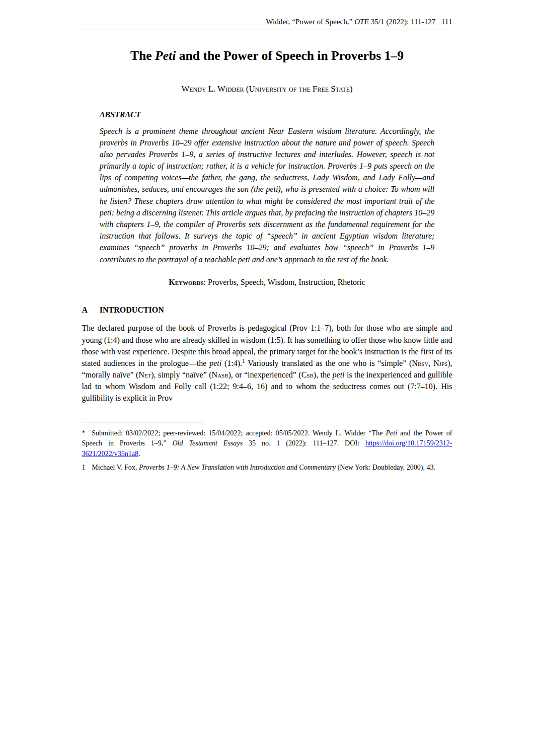Widder, “Power of Speech,” OTE 35/1 (2022): 111-127 111
The Peti and the Power of Speech in Proverbs 1–9
Wendy L. Widder (University of the Free State)
ABSTRACT
Speech is a prominent theme throughout ancient Near Eastern wisdom literature. Accordingly, the proverbs in Proverbs 10–29 offer extensive instruction about the nature and power of speech. Speech also pervades Proverbs 1–9, a series of instructive lectures and interludes. However, speech is not primarily a topic of instruction; rather, it is a vehicle for instruction. Proverbs 1–9 puts speech on the lips of competing voices—the father, the gang, the seductress, Lady Wisdom, and Lady Folly—and admonishes, seduces, and encourages the son (the peti), who is presented with a choice: To whom will he listen? These chapters draw attention to what might be considered the most important trait of the peti: being a discerning listener. This article argues that, by prefacing the instruction of chapters 10–29 with chapters 1–9, the compiler of Proverbs sets discernment as the fundamental requirement for the instruction that follows. It surveys the topic of “speech” in ancient Egyptian wisdom literature; examines “speech” proverbs in Proverbs 10–29; and evaluates how “speech” in Proverbs 1–9 contributes to the portrayal of a teachable peti and one’s approach to the rest of the book.
Keywords: Proverbs, Speech, Wisdom, Instruction, Rhetoric
AINTRODUCTION
The declared purpose of the book of Proverbs is pedagogical (Prov 1:1–7), both for those who are simple and young (1:4) and those who are already skilled in wisdom (1:5). It has something to offer those who know little and those with vast experience. Despite this broad appeal, the primary target for the book’s instruction is the first of its stated audiences in the prologue—the peti (1:4).1 Variously translated as the one who is “simple” (Nrsv, Njps), “morally naïve” (Net), simply “naïve” (Nasb), or “inexperienced” (Csb), the peti is the inexperienced and gullible lad to whom Wisdom and Folly call (1:22; 9:4–6, 16) and to whom the seductress comes out (7:7–10). His gullibility is explicit in Prov
*Submitted: 03/02/2022; peer-reviewed: 15/04/2022; accepted: 05/05/2022. Wendy L. Widder “The Peti and the Power of Speech in Proverbs 1–9,” Old Testament Essays 35 no. 1 (2022): 111–127. DOI: https://doi.org/10.17159/2312-3621/2022/v35n1a8.
1 Michael V. Fox, Proverbs 1–9: A New Translation with Introduction and Commentary (New York: Doubleday, 2000), 43.